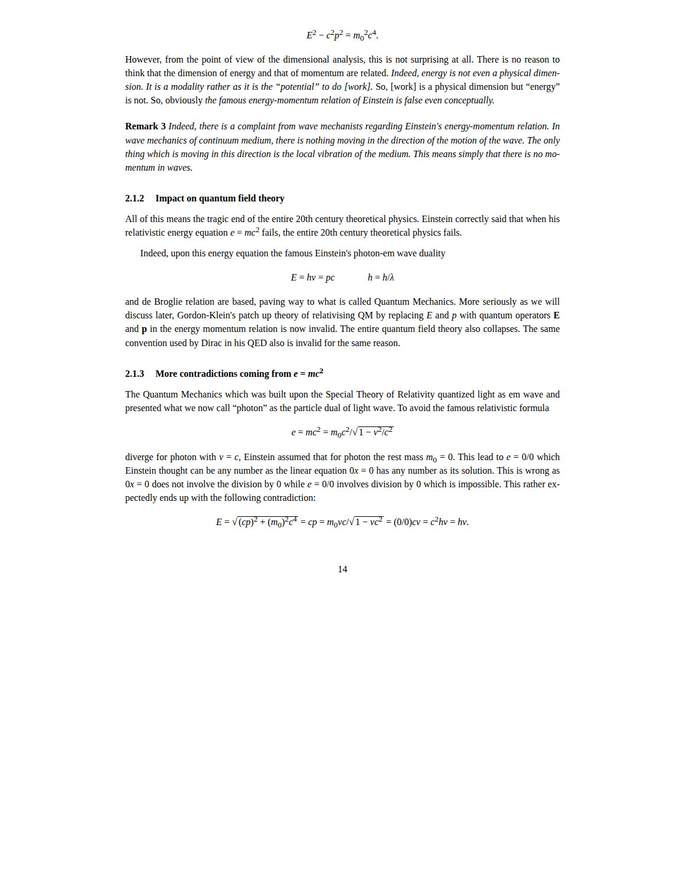E2 − c2p2 = m02c4.
However, from the point of view of the dimensional analysis, this is not surprising at all. There is no reason to think that the dimension of energy and that of momentum are related. Indeed, energy is not even a physical dimension. It is a modality rather as it is the “potential” to do [work]. So, [work] is a physical dimension but “energy” is not. So, obviously the famous energy-momentum relation of Einstein is false even conceptually.
Remark 3 Indeed, there is a complaint from wave mechanists regarding Einstein's energy-momentum relation. In wave mechanics of continuum medium, there is nothing moving in the direction of the motion of the wave. The only thing which is moving in this direction is the local vibration of the medium. This means simply that there is no momentum in waves.
2.1.2 Impact on quantum field theory
All of this means the tragic end of the entire 20th century theoretical physics. Einstein correctly said that when his relativistic energy equation e = mc2 fails, the entire 20th century theoretical physics fails.
Indeed, upon this energy equation the famous Einstein's photon-em wave duality
E = hν = pc h = h/λ
and de Broglie relation are based, paving way to what is called Quantum Mechanics. More seriously as we will discuss later, Gordon-Klein's patch up theory of relativising QM by replacing E and p with quantum operators E and p in the energy momentum relation is now invalid. The entire quantum field theory also collapses. The same convention used by Dirac in his QED also is invalid for the same reason.
2.1.3 More contradictions coming from e = mc2
The Quantum Mechanics which was built upon the Special Theory of Relativity quantized light as em wave and presented what we now call “photon” as the particle dual of light wave. To avoid the famous relativistic formula
e = mc2 = m0c2/√1 − v2/c2
diverge for photon with v = c, Einstein assumed that for photon the rest mass m0 = 0. This lead to e = 0/0 which Einstein thought can be any number as the linear equation 0x = 0 has any number as its solution. This is wrong as 0x = 0 does not involve the division by 0 while e = 0/0 involves division by 0 which is impossible. This rather expectedly ends up with the following contradiction:
E = √(cp)2 + (m0)2c4 = cp = m0vc/√1 − vc2 = (0/0)cv = c2hν = hν.
14